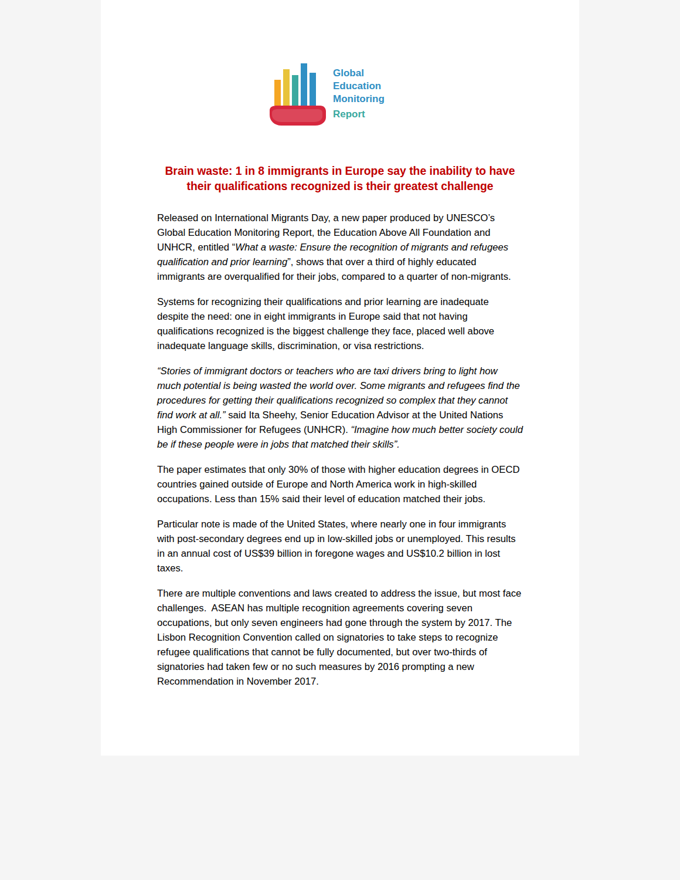Global Education Monitoring Report
Brain waste: 1 in 8 immigrants in Europe say the inability to have their qualifications recognized is their greatest challenge
Released on International Migrants Day, a new paper produced by UNESCO’s Global Education Monitoring Report, the Education Above All Foundation and UNHCR, entitled “What a waste: Ensure the recognition of migrants and refugees qualification and prior learning”, shows that over a third of highly educated immigrants are overqualified for their jobs, compared to a quarter of non-migrants.
Systems for recognizing their qualifications and prior learning are inadequate despite the need: one in eight immigrants in Europe said that not having qualifications recognized is the biggest challenge they face, placed well above inadequate language skills, discrimination, or visa restrictions.
“Stories of immigrant doctors or teachers who are taxi drivers bring to light how much potential is being wasted the world over. Some migrants and refugees find the procedures for getting their qualifications recognized so complex that they cannot find work at all.” said Ita Sheehy, Senior Education Advisor at the United Nations High Commissioner for Refugees (UNHCR). “Imagine how much better society could be if these people were in jobs that matched their skills”.
The paper estimates that only 30% of those with higher education degrees in OECD countries gained outside of Europe and North America work in high-skilled occupations. Less than 15% said their level of education matched their jobs.
Particular note is made of the United States, where nearly one in four immigrants with post-secondary degrees end up in low-skilled jobs or unemployed. This results in an annual cost of US$39 billion in foregone wages and US$10.2 billion in lost taxes.
There are multiple conventions and laws created to address the issue, but most face challenges. ASEAN has multiple recognition agreements covering seven occupations, but only seven engineers had gone through the system by 2017. The Lisbon Recognition Convention called on signatories to take steps to recognize refugee qualifications that cannot be fully documented, but over two-thirds of signatories had taken few or no such measures by 2016 prompting a new Recommendation in November 2017.